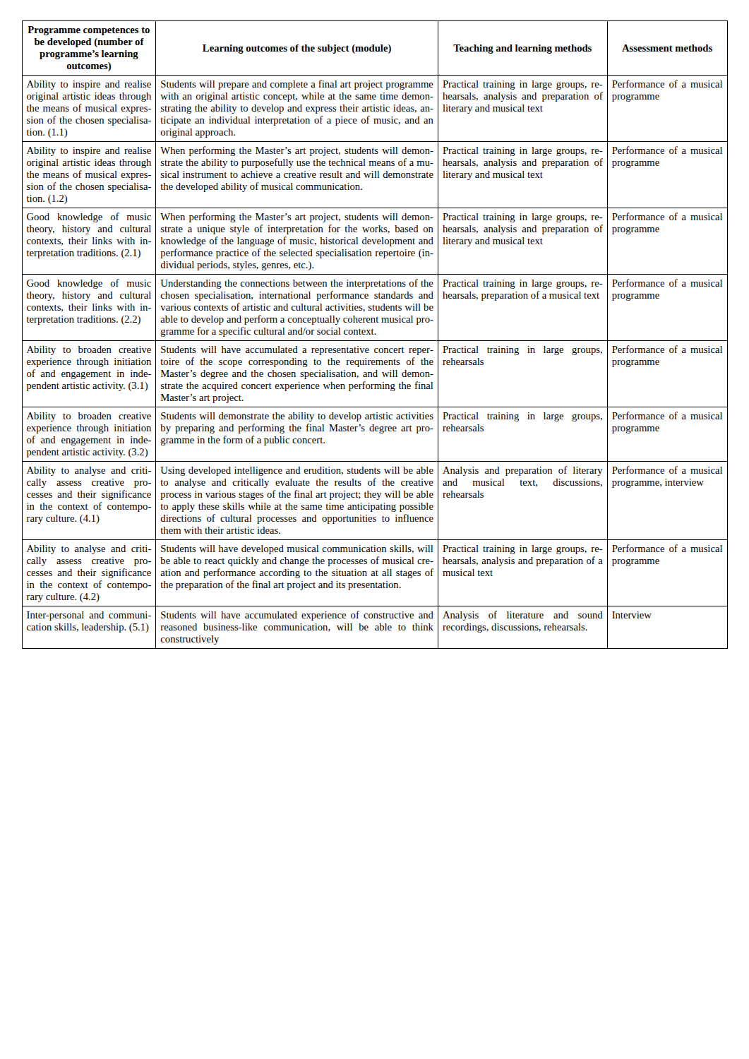| Programme competences to be developed (number of programme’s learning outcomes) | Learning outcomes of the subject (module) | Teaching and learning methods | Assessment methods |
| --- | --- | --- | --- |
| Ability to inspire and realise original artistic ideas through the means of musical expression of the chosen specialisation. (1.1) | Students will prepare and complete a final art project programme with an original artistic concept, while at the same time demonstrating the ability to develop and express their artistic ideas, anticipate an individual interpretation of a piece of music, and an original approach. | Practical training in large groups, rehearsals, analysis and preparation of literary and musical text | Performance of a musical programme |
| Ability to inspire and realise original artistic ideas through the means of musical expression of the chosen specialisation. (1.2) | When performing the Master’s art project, students will demonstrate the ability to purposefully use the technical means of a musical instrument to achieve a creative result and will demonstrate the developed ability of musical communication. | Practical training in large groups, rehearsals, analysis and preparation of literary and musical text | Performance of a musical programme |
| Good knowledge of music theory, history and cultural contexts, their links with interpretation traditions. (2.1) | When performing the Master’s art project, students will demonstrate a unique style of interpretation for the works, based on knowledge of the language of music, historical development and performance practice of the selected specialisation repertoire (individual periods, styles, genres, etc.). | Practical training in large groups, rehearsals, analysis and preparation of literary and musical text | Performance of a musical programme |
| Good knowledge of music theory, history and cultural contexts, their links with interpretation traditions. (2.2) | Understanding the connections between the interpretations of the chosen specialisation, international performance standards and various contexts of artistic and cultural activities, students will be able to develop and perform a conceptually coherent musical programme for a specific cultural and/or social context. | Practical training in large groups, rehearsals, preparation of a musical text | Performance of a musical programme |
| Ability to broaden creative experience through initiation of and engagement in independent artistic activity. (3.1) | Students will have accumulated a representative concert repertoire of the scope corresponding to the requirements of the Master’s degree and the chosen specialisation, and will demonstrate the acquired concert experience when performing the final Master’s art project. | Practical training in large groups, rehearsals | Performance of a musical programme |
| Ability to broaden creative experience through initiation of and engagement in independent artistic activity. (3.2) | Students will demonstrate the ability to develop artistic activities by preparing and performing the final Master’s degree art programme in the form of a public concert. | Practical training in large groups, rehearsals | Performance of a musical programme |
| Ability to analyse and critically assess creative processes and their significance in the context of contemporary culture. (4.1) | Using developed intelligence and erudition, students will be able to analyse and critically evaluate the results of the creative process in various stages of the final art project; they will be able to apply these skills while at the same time anticipating possible directions of cultural processes and opportunities to influence them with their artistic ideas. | Analysis and preparation of literary and musical text, discussions, rehearsals | Performance of a musical programme, interview |
| Ability to analyse and critically assess creative processes and their significance in the context of contemporary culture. (4.2) | Students will have developed musical communication skills, will be able to react quickly and change the processes of musical creation and performance according to the situation at all stages of the preparation of the final art project and its presentation. | Practical training in large groups, rehearsals, analysis and preparation of a musical text | Performance of a musical programme |
| Inter-personal and communication skills, leadership. (5.1) | Students will have accumulated experience of constructive and reasoned business-like communication, will be able to think constructively | Analysis of literature and sound recordings, discussions, rehearsals. | Interview |